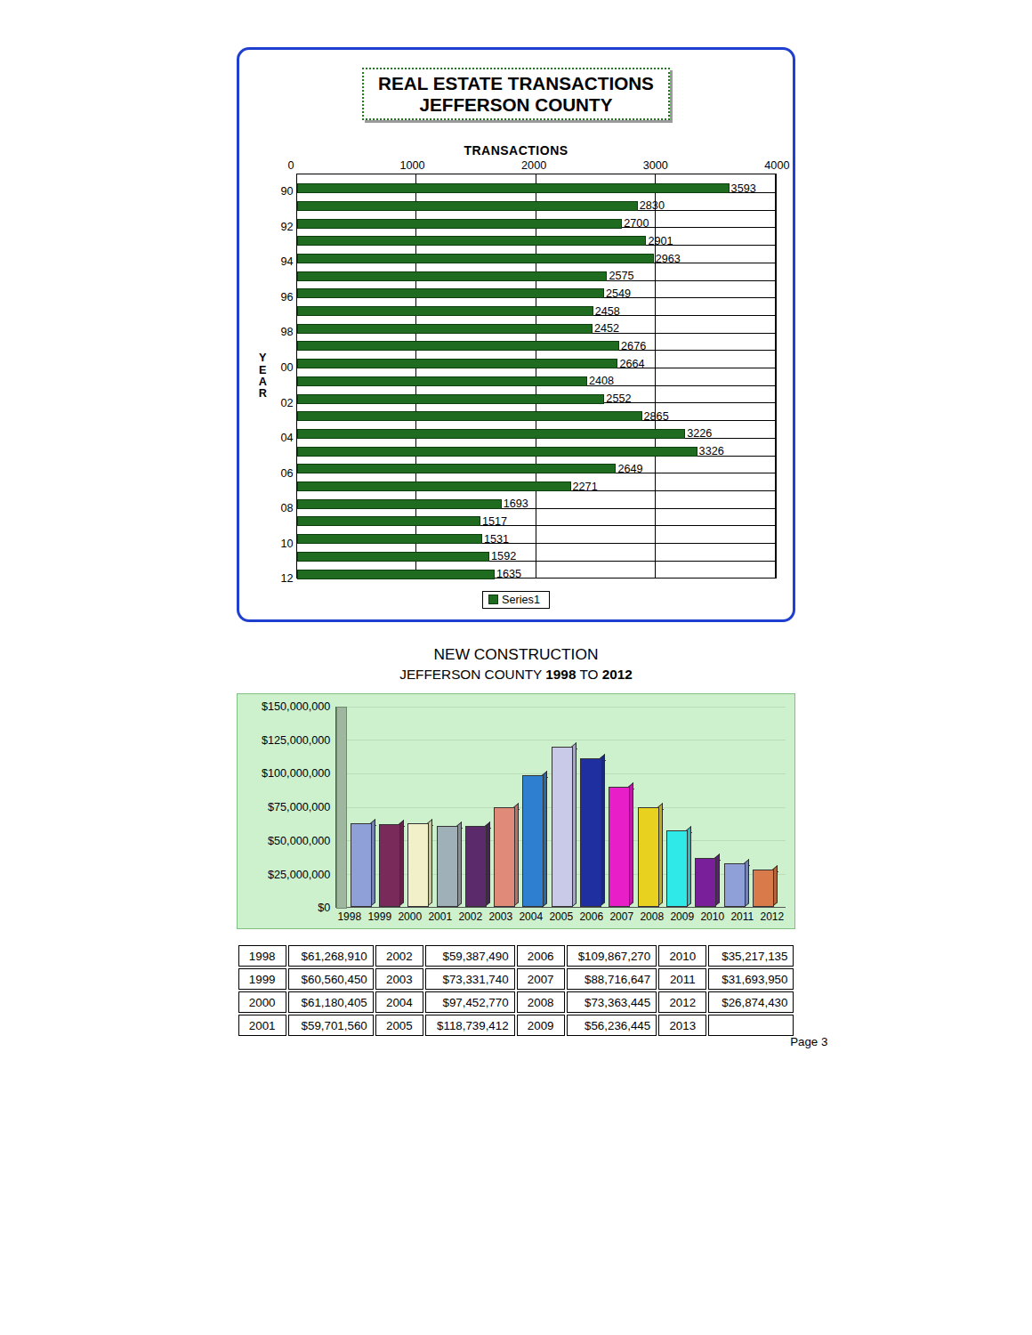REAL ESTATE TRANSACTIONS
JEFFERSON COUNTY
TRANSACTIONS
0 1000 2000 3000 4000
YEAR
90
92
94
96
98
00
02
04
06
08
10
12
3593
2830
2700
2901
2963
2575
2549
2458
2452
2676
2664
2408
2552
2865
3226
3326
2649
2271
1693
1517
1531
1592
1635
Series1
NEW CONSTRUCTION
JEFFERSON COUNTY 1998 TO 2012
$150,000,000
$125,000,000
$100,000,000
$75,000,000
$50,000,000
$25,000,000
$0
19981999200020012002 20032004200520062007 20082009201020112012
| 1998 | $61,268,910 | 2002 | $59,387,490 | 2006 | $109,867,270 | 2010 | $35,217,135 |
| 1999 | $60,560,450 | 2003 | $73,331,740 | 2007 | $88,716,647 | 2011 | $31,693,950 |
| 2000 | $61,180,405 | 2004 | $97,452,770 | 2008 | $73,363,445 | 2012 | $26,874,430 |
| 2001 | $59,701,560 | 2005 | $118,739,412 | 2009 | $56,236,445 | 2013 | |
Page 3